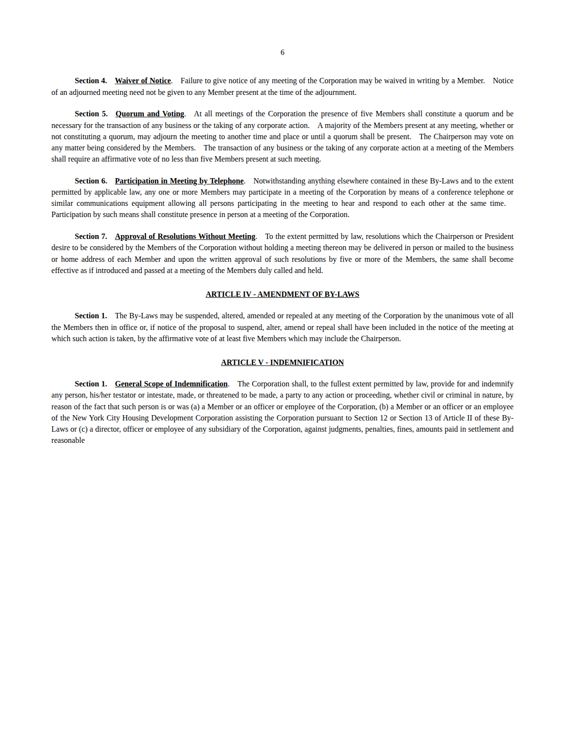6
Section 4. Waiver of Notice. Failure to give notice of any meeting of the Corporation may be waived in writing by a Member. Notice of an adjourned meeting need not be given to any Member present at the time of the adjournment.
Section 5. Quorum and Voting. At all meetings of the Corporation the presence of five Members shall constitute a quorum and be necessary for the transaction of any business or the taking of any corporate action. A majority of the Members present at any meeting, whether or not constituting a quorum, may adjourn the meeting to another time and place or until a quorum shall be present. The Chairperson may vote on any matter being considered by the Members. The transaction of any business or the taking of any corporate action at a meeting of the Members shall require an affirmative vote of no less than five Members present at such meeting.
Section 6. Participation in Meeting by Telephone. Notwithstanding anything elsewhere contained in these By-Laws and to the extent permitted by applicable law, any one or more Members may participate in a meeting of the Corporation by means of a conference telephone or similar communications equipment allowing all persons participating in the meeting to hear and respond to each other at the same time. Participation by such means shall constitute presence in person at a meeting of the Corporation.
Section 7. Approval of Resolutions Without Meeting. To the extent permitted by law, resolutions which the Chairperson or President desire to be considered by the Members of the Corporation without holding a meeting thereon may be delivered in person or mailed to the business or home address of each Member and upon the written approval of such resolutions by five or more of the Members, the same shall become effective as if introduced and passed at a meeting of the Members duly called and held.
ARTICLE IV - AMENDMENT OF BY-LAWS
Section 1. The By-Laws may be suspended, altered, amended or repealed at any meeting of the Corporation by the unanimous vote of all the Members then in office or, if notice of the proposal to suspend, alter, amend or repeal shall have been included in the notice of the meeting at which such action is taken, by the affirmative vote of at least five Members which may include the Chairperson.
ARTICLE V - INDEMNIFICATION
Section 1. General Scope of Indemnification. The Corporation shall, to the fullest extent permitted by law, provide for and indemnify any person, his/her testator or intestate, made, or threatened to be made, a party to any action or proceeding, whether civil or criminal in nature, by reason of the fact that such person is or was (a) a Member or an officer or employee of the Corporation, (b) a Member or an officer or an employee of the New York City Housing Development Corporation assisting the Corporation pursuant to Section 12 or Section 13 of Article II of these By-Laws or (c) a director, officer or employee of any subsidiary of the Corporation, against judgments, penalties, fines, amounts paid in settlement and reasonable